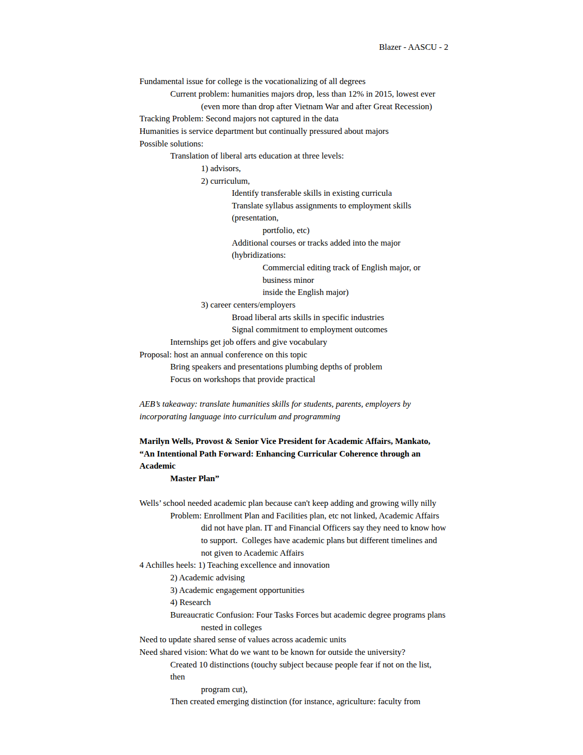Blazer - AASCU - 2
Fundamental issue for college is the vocationalizing of all degrees
Current problem: humanities majors drop, less than 12% in 2015, lowest ever (even more than drop after Vietnam War and after Great Recession)
Tracking Problem: Second majors not captured in the data
Humanities is service department but continually pressured about majors
Possible solutions:
Translation of liberal arts education at three levels:
1) advisors,
2) curriculum,
Identify transferable skills in existing curricula
Translate syllabus assignments to employment skills (presentation,
portfolio, etc)
Additional courses or tracks added into the major (hybridizations:
Commercial editing track of English major, or business minor
inside the English major)
3) career centers/employers
Broad liberal arts skills in specific industries
Signal commitment to employment outcomes
Internships get job offers and give vocabulary
Proposal: host an annual conference on this topic
Bring speakers and presentations plumbing depths of problem
Focus on workshops that provide practical
AEB’s takeaway: translate humanities skills for students, parents, employers by incorporating language into curriculum and programming
Marilyn Wells, Provost & Senior Vice President for Academic Affairs, Mankato,
“An Intentional Path Forward: Enhancing Curricular Coherence through an AcademicMaster Plan”
Wells’ school needed academic plan because can't keep adding and growing willy nilly
Problem: Enrollment Plan and Facilities plan, etc not linked, Academic Affairs did not have plan. IT and Financial Officers say they need to know how to support. Colleges have academic plans but different timelines and not given to Academic Affairs
4 Achilles heels: 1) Teaching excellence and innovation
2) Academic advising
3) Academic engagement opportunities
4) Research
Bureaucratic Confusion: Four Tasks Forces but academic degree programs plans nested in colleges
Need to update shared sense of values across academic units
Need shared vision: What do we want to be known for outside the university?
Created 10 distinctions (touchy subject because people fear if not on the list, then
program cut),
Then created emerging distinction (for instance, agriculture: faculty from